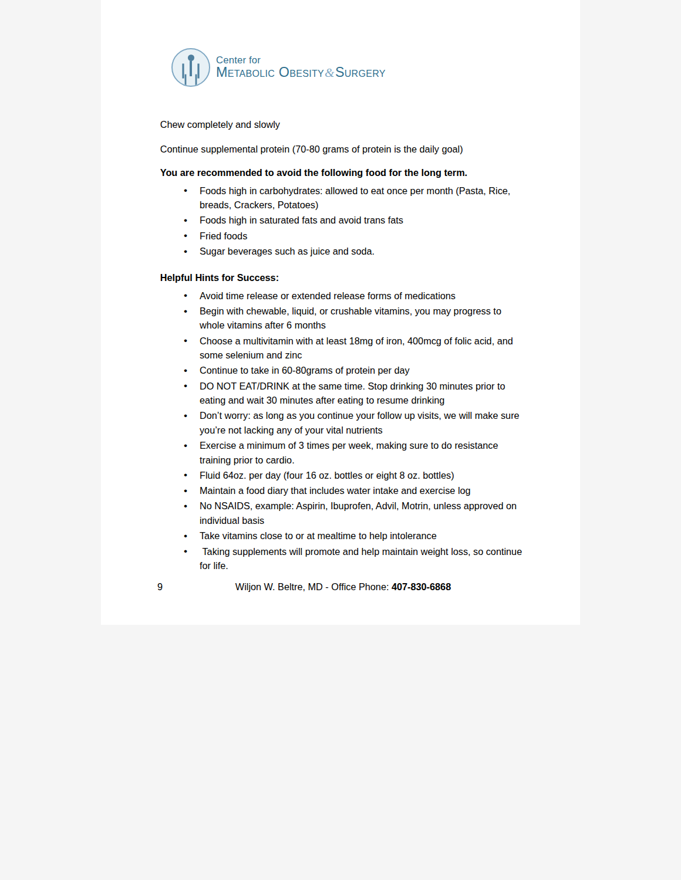Center for
Metabolic Obesity&Surgery
Chew completely and slowly
Continue supplemental protein (70-80 grams of protein is the daily goal)
You are recommended to avoid the following food for the long term.
Foods high in carbohydrates: allowed to eat once per month (Pasta, Rice, breads, Crackers, Potatoes)
Foods high in saturated fats and avoid trans fats
Fried foods
Sugar beverages such as juice and soda.
Helpful Hints for Success:
Avoid time release or extended release forms of medications
Begin with chewable, liquid, or crushable vitamins, you may progress to whole vitamins after 6 months
Choose a multivitamin with at least 18mg of iron, 400mcg of folic acid, and some selenium and zinc
Continue to take in 60-80grams of protein per day
DO NOT EAT/DRINK at the same time. Stop drinking 30 minutes prior to eating and wait 30 minutes after eating to resume drinking
Don’t worry: as long as you continue your follow up visits, we will make sure you’re not lacking any of your vital nutrients
Exercise a minimum of 3 times per week, making sure to do resistance training prior to cardio.
Fluid 64oz. per day (four 16 oz. bottles or eight 8 oz. bottles)
Maintain a food diary that includes water intake and exercise log
No NSAIDS, example: Aspirin, Ibuprofen, Advil, Motrin, unless approved on individual basis
Take vitamins close to or at mealtime to help intolerance
Taking supplements will promote and help maintain weight loss, so continue for life.
9
Wiljon W. Beltre, MD - Office Phone: 407-830-6868